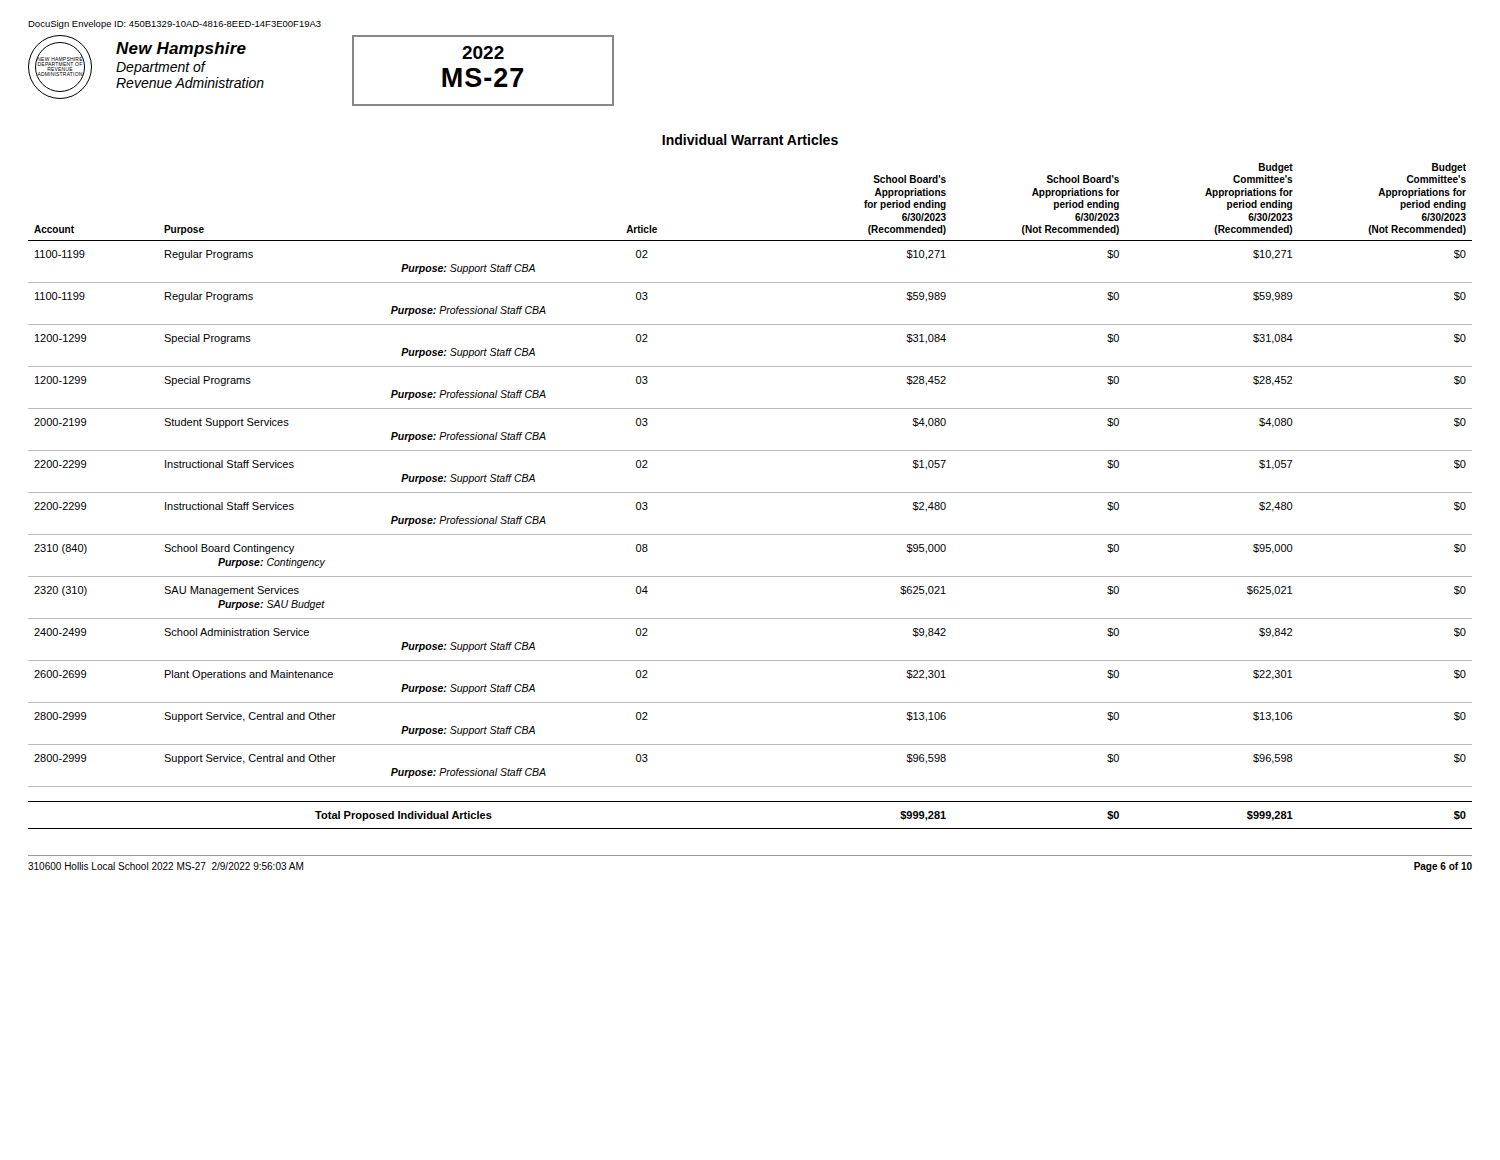DocuSign Envelope ID: 450B1329-10AD-4816-8EED-14F3E00F19A3
NEW HAMPSHIRE
DEPARTMENT OF
REVENUE
ADMINISTRATION
New Hampshire
Department of
Revenue Administration
2022
MS-27
Individual Warrant Articles
| Account | Purpose | Article | School Board's Appropriations for period ending 6/30/2023 (Recommended) | School Board's Appropriations for period ending 6/30/2023 (Not Recommended) | Budget Committee's Appropriations for period ending 6/30/2023 (Recommended) | Budget Committee's Appropriations for period ending 6/30/2023 (Not Recommended) |
| --- | --- | --- | --- | --- | --- | --- |
| 1100-1199 | Regular Programs | 02 | $10,271 | $0 | $10,271 | $0 |
| | Purpose: Support Staff CBA | |
| 1100-1199 | Regular Programs | 03 | $59,989 | $0 | $59,989 | $0 |
| | Purpose: Professional Staff CBA | |
| 1200-1299 | Special Programs | 02 | $31,084 | $0 | $31,084 | $0 |
| | Purpose: Support Staff CBA | |
| 1200-1299 | Special Programs | 03 | $28,452 | $0 | $28,452 | $0 |
| | Purpose: Professional Staff CBA | |
| 2000-2199 | Student Support Services | 03 | $4,080 | $0 | $4,080 | $0 |
| | Purpose: Professional Staff CBA | |
| 2200-2299 | Instructional Staff Services | 02 | $1,057 | $0 | $1,057 | $0 |
| | Purpose: Support Staff CBA | |
| 2200-2299 | Instructional Staff Services | 03 | $2,480 | $0 | $2,480 | $0 |
| | Purpose: Professional Staff CBA | |
| 2310 (840) | School Board Contingency | 08 | $95,000 | $0 | $95,000 | $0 |
| | Purpose: Contingency | |
| 2320 (310) | SAU Management Services | 04 | $625,021 | $0 | $625,021 | $0 |
| | Purpose: SAU Budget | |
| 2400-2499 | School Administration Service | 02 | $9,842 | $0 | $9,842 | $0 |
| | Purpose: Support Staff CBA | |
| 2600-2699 | Plant Operations and Maintenance | 02 | $22,301 | $0 | $22,301 | $0 |
| | Purpose: Support Staff CBA | |
| 2800-2999 | Support Service, Central and Other | 02 | $13,106 | $0 | $13,106 | $0 |
| | Purpose: Support Staff CBA | |
| 2800-2999 | Support Service, Central and Other | 03 | $96,598 | $0 | $96,598 | $0 |
| | Purpose: Professional Staff CBA | |
| Total Proposed Individual Articles | $999,281 | $0 | $999,281 | $0 |
310600 Hollis Local School 2022 MS-27 2/9/2022 9:56:03 AM
Page 6 of 10